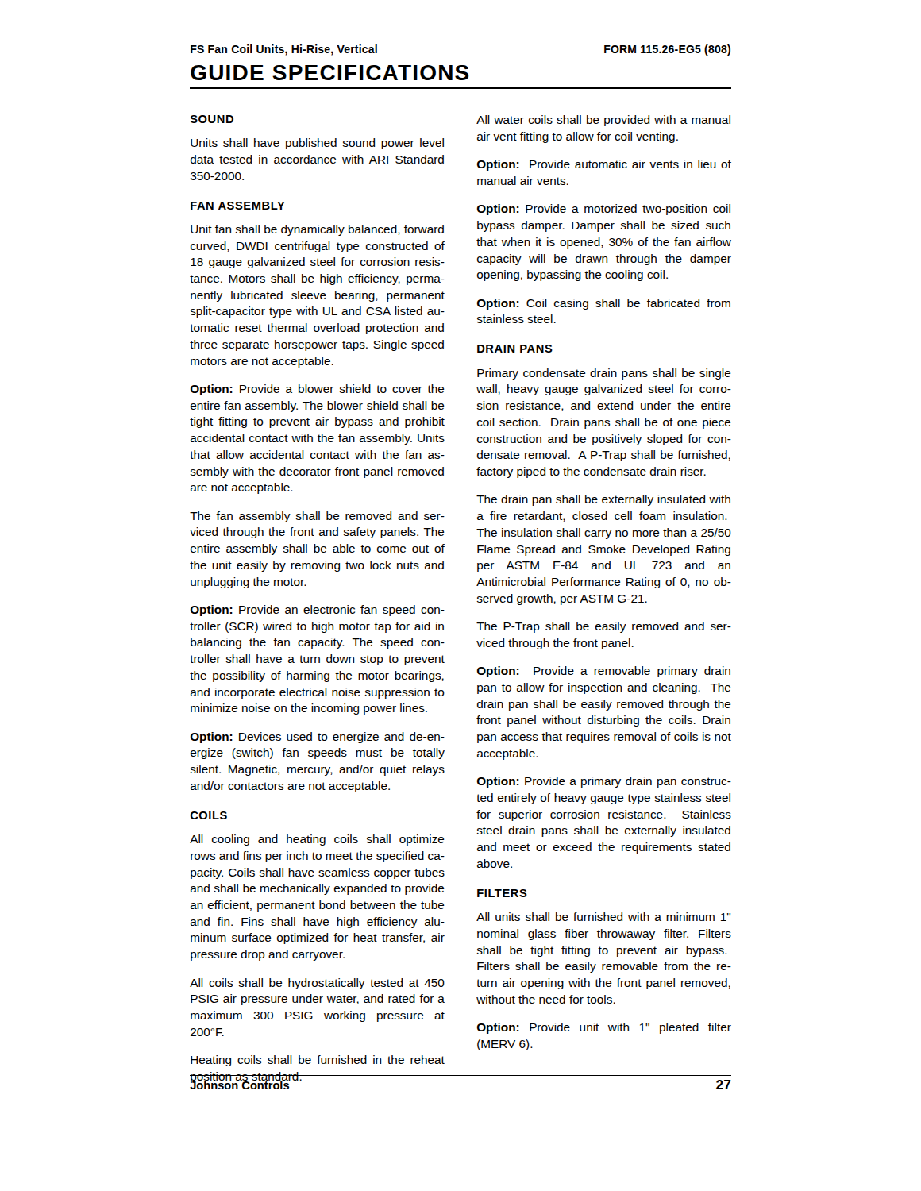FS Fan Coil Units, Hi-Rise, Vertical
FORM 115.26-EG5 (808)
GUIDE SPECIFICATIONS
SOUND
Units shall have published sound power level data tested in accordance with ARI Standard 350-2000.
FAN ASSEMBLY
Unit fan shall be dynamically balanced, forward curved, DWDI centrifugal type constructed of 18 gauge galvanized steel for corrosion resistance. Motors shall be high efficiency, permanently lubricated sleeve bearing, permanent split-capacitor type with UL and CSA listed automatic reset thermal overload protection and three separate horsepower taps. Single speed motors are not acceptable.
Option: Provide a blower shield to cover the entire fan assembly. The blower shield shall be tight fitting to prevent air bypass and prohibit accidental contact with the fan assembly. Units that allow accidental contact with the fan assembly with the decorator front panel removed are not acceptable.
The fan assembly shall be removed and serviced through the front and safety panels. The entire assembly shall be able to come out of the unit easily by removing two lock nuts and unplugging the motor.
Option: Provide an electronic fan speed controller (SCR) wired to high motor tap for aid in balancing the fan capacity. The speed controller shall have a turn down stop to prevent the possibility of harming the motor bearings, and incorporate electrical noise suppression to minimize noise on the incoming power lines.
Option: Devices used to energize and de-energize (switch) fan speeds must be totally silent. Magnetic, mercury, and/or quiet relays and/or contactors are not acceptable.
COILS
All cooling and heating coils shall optimize rows and fins per inch to meet the specified capacity. Coils shall have seamless copper tubes and shall be mechanically expanded to provide an efficient, permanent bond between the tube and fin. Fins shall have high efficiency aluminum surface optimized for heat transfer, air pressure drop and carryover.
All coils shall be hydrostatically tested at 450 PSIG air pressure under water, and rated for a maximum 300 PSIG working pressure at 200°F.
Heating coils shall be furnished in the reheat position as standard.
All water coils shall be provided with a manual air vent fitting to allow for coil venting.
Option: Provide automatic air vents in lieu of manual air vents.
Option: Provide a motorized two-position coil bypass damper. Damper shall be sized such that when it is opened, 30% of the fan airflow capacity will be drawn through the damper opening, bypassing the cooling coil.
Option: Coil casing shall be fabricated from stainless steel.
DRAIN PANS
Primary condensate drain pans shall be single wall, heavy gauge galvanized steel for corrosion resistance, and extend under the entire coil section. Drain pans shall be of one piece construction and be positively sloped for condensate removal. A P-Trap shall be furnished, factory piped to the condensate drain riser.
The drain pan shall be externally insulated with a fire retardant, closed cell foam insulation. The insulation shall carry no more than a 25/50 Flame Spread and Smoke Developed Rating per ASTM E-84 and UL 723 and an Antimicrobial Performance Rating of 0, no observed growth, per ASTM G-21.
The P-Trap shall be easily removed and serviced through the front panel.
Option: Provide a removable primary drain pan to allow for inspection and cleaning. The drain pan shall be easily removed through the front panel without disturbing the coils. Drain pan access that requires removal of coils is not acceptable.
Option: Provide a primary drain pan constructed entirely of heavy gauge type stainless steel for superior corrosion resistance. Stainless steel drain pans shall be externally insulated and meet or exceed the requirements stated above.
FILTERS
All units shall be furnished with a minimum 1" nominal glass fiber throwaway filter. Filters shall be tight fitting to prevent air bypass. Filters shall be easily removable from the return air opening with the front panel removed, without the need for tools.
Option: Provide unit with 1" pleated filter (MERV 6).
Johnson Controls
27